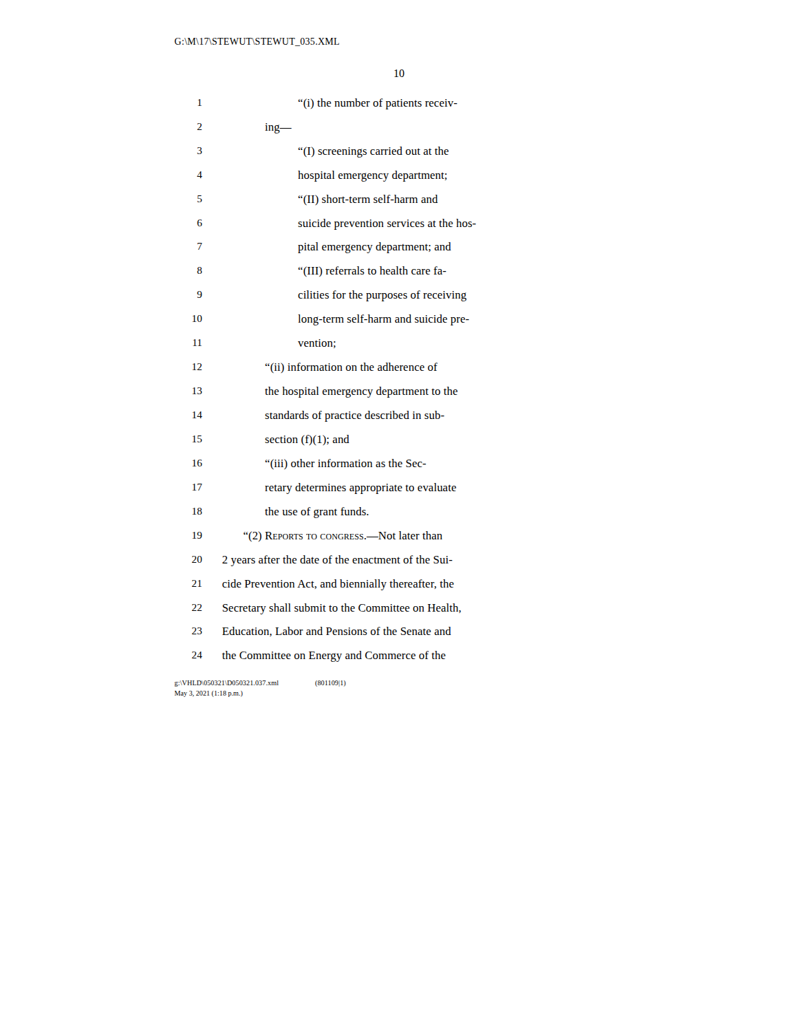G:\M\17\STEWUT\STEWUT_035.XML
10
| 1 | “(i) the number of patients receiv- |
| 2 | ing— |
| 3 | “(I) screenings carried out at the |
| 4 | hospital emergency department; |
| 5 | “(II) short-term self-harm and |
| 6 | suicide prevention services at the hos- |
| 7 | pital emergency department; and |
| 8 | “(III) referrals to health care fa- |
| 9 | cilities for the purposes of receiving |
| 10 | long-term self-harm and suicide pre- |
| 11 | vention; |
| 12 | “(ii) information on the adherence of |
| 13 | the hospital emergency department to the |
| 14 | standards of practice described in sub- |
| 15 | section (f)(1); and |
| 16 | “(iii) other information as the Sec- |
| 17 | retary determines appropriate to evaluate |
| 18 | the use of grant funds. |
| 19 | “(2) Reports to congress. —Not later than |
| 20 | 2 years after the date of the enactment of the Sui- |
| 21 | cide Prevention Act, and biennially thereafter, the |
| 22 | Secretary shall submit to the Committee on Health, |
| 23 | Education, Labor and Pensions of the Senate and |
| 24 | the Committee on Energy and Commerce of the |
g:\VHLD\050321\D050321.037.xml (801109|1)
May 3, 2021 (1:18 p.m.)